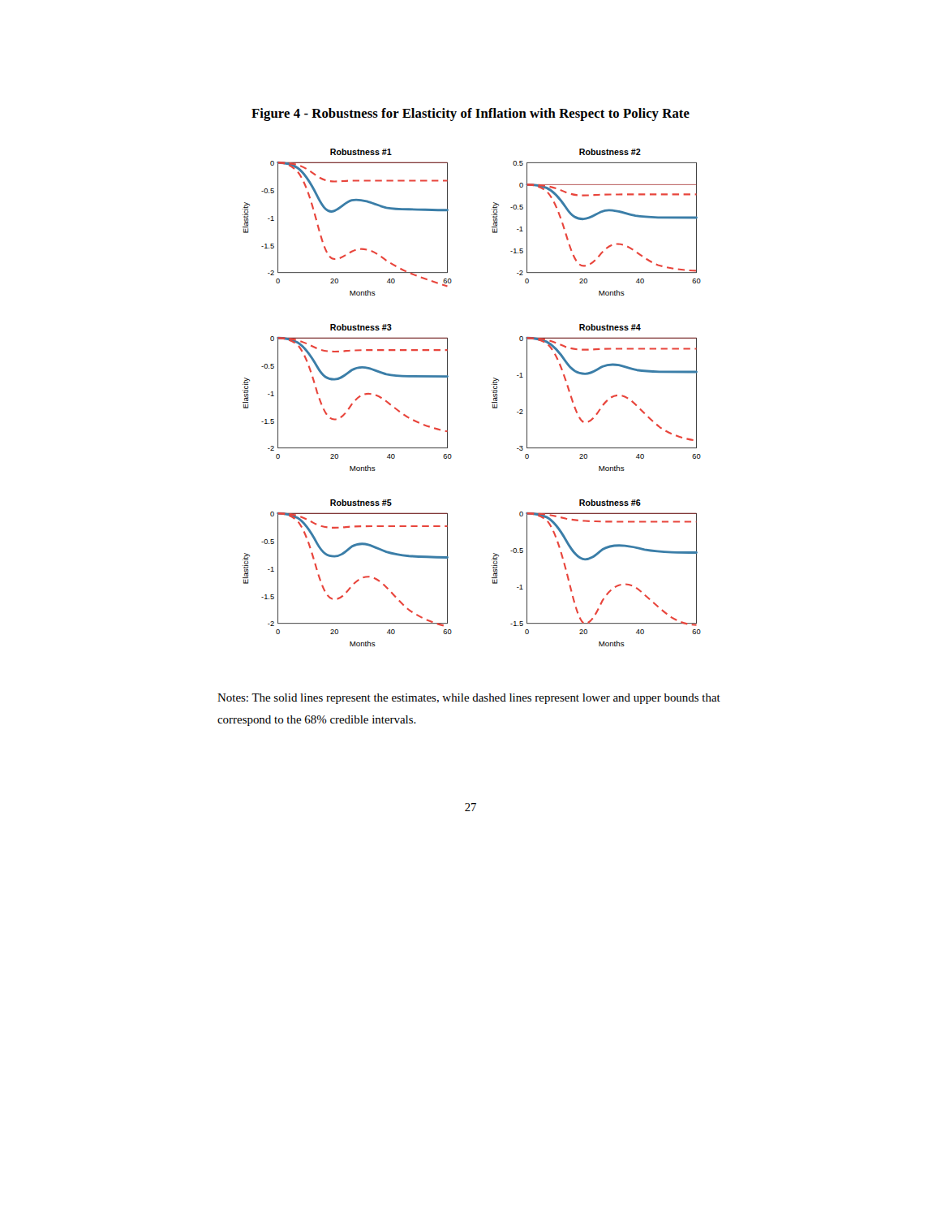Figure 4 - Robustness for Elasticity of Inflation with Respect to Policy Rate
Robustness #1 0 -0.5 -1 -1.5 -2 0 20 40 60 Months Elasticity
Robustness #2 0.5 0 -0.5 -1 -1.5 -2 0 20 40 60 Months Elasticity
Robustness #3 0 -0.5 -1 -1.5 -2 0 20 40 60 Months Elasticity
Robustness #4 0 -1 -2 -3 0 20 40 60 Months Elasticity
Robustness #5 0 -0.5 -1 -1.5 -2 0 20 40 60 Months Elasticity
Robustness #6 0 -0.5 -1 -1.5 0 20 40 60 Months Elasticity
Notes: The solid lines represent the estimates, while dashed lines represent lower and upper bounds that correspond to the 68% credible intervals.
27